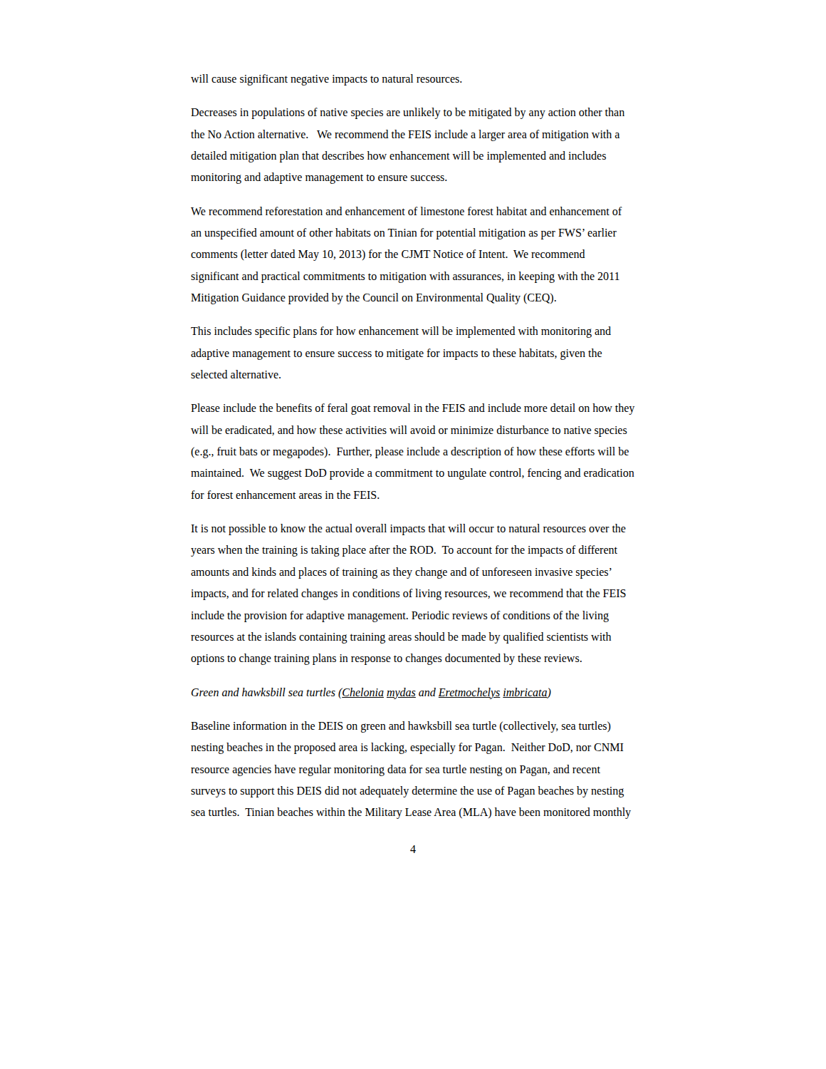will cause significant negative impacts to natural resources.
Decreases in populations of native species are unlikely to be mitigated by any action other than the No Action alternative. We recommend the FEIS include a larger area of mitigation with a detailed mitigation plan that describes how enhancement will be implemented and includes monitoring and adaptive management to ensure success.
We recommend reforestation and enhancement of limestone forest habitat and enhancement of an unspecified amount of other habitats on Tinian for potential mitigation as per FWS’ earlier comments (letter dated May 10, 2013) for the CJMT Notice of Intent. We recommend significant and practical commitments to mitigation with assurances, in keeping with the 2011 Mitigation Guidance provided by the Council on Environmental Quality (CEQ).
This includes specific plans for how enhancement will be implemented with monitoring and adaptive management to ensure success to mitigate for impacts to these habitats, given the selected alternative.
Please include the benefits of feral goat removal in the FEIS and include more detail on how they will be eradicated, and how these activities will avoid or minimize disturbance to native species (e.g., fruit bats or megapodes). Further, please include a description of how these efforts will be maintained. We suggest DoD provide a commitment to ungulate control, fencing and eradication for forest enhancement areas in the FEIS.
It is not possible to know the actual overall impacts that will occur to natural resources over the years when the training is taking place after the ROD. To account for the impacts of different amounts and kinds and places of training as they change and of unforeseen invasive species’ impacts, and for related changes in conditions of living resources, we recommend that the FEIS include the provision for adaptive management. Periodic reviews of conditions of the living resources at the islands containing training areas should be made by qualified scientists with options to change training plans in response to changes documented by these reviews.
Green and hawksbill sea turtles (Chelonia mydas and Eretmochelys imbricata)
Baseline information in the DEIS on green and hawksbill sea turtle (collectively, sea turtles) nesting beaches in the proposed area is lacking, especially for Pagan. Neither DoD, nor CNMI resource agencies have regular monitoring data for sea turtle nesting on Pagan, and recent surveys to support this DEIS did not adequately determine the use of Pagan beaches by nesting sea turtles. Tinian beaches within the Military Lease Area (MLA) have been monitored monthly
4